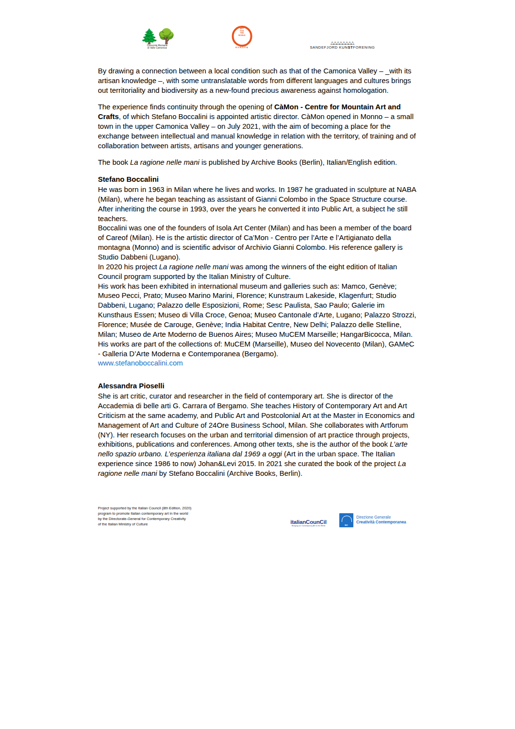🌲🌳
Comunità Montana
di Valle Camonica
Art
for
the
World
EUROPA
△△△△△△△△
SANDEFJORD KUNSTFORENING
By drawing a connection between a local condition such as that of the Camonica Valley – _with its artisan knowledge –, with some untranslatable words from different languages and cultures brings out territoriality and biodiversity as a new-found precious awareness against homologation.
The experience finds continuity through the opening of CàMon - Centre for Mountain Art and Crafts, of which Stefano Boccalini is appointed artistic director. CàMon opened in Monno – a small town in the upper Camonica Valley – on July 2021, with the aim of becoming a place for the exchange between intellectual and manual knowledge in relation with the territory, of training and of collaboration between artists, artisans and younger generations.
The book La ragione nelle mani is published by Archive Books (Berlin), Italian/English edition.
Stefano Boccalini
He was born in 1963 in Milan where he lives and works. In 1987 he graduated in sculpture at NABA (Milan), where he began teaching as assistant of Gianni Colombo in the Space Structure course. After inheriting the course in 1993, over the years he converted it into Public Art, a subject he still teachers.
Boccalini was one of the founders of Isola Art Center (Milan) and has been a member of the board of Careof (Milan). He is the artistic director of Ca’Mon - Centro per l’Arte e l’Artigianato della montagna (Monno) and is scientific advisor of Archivio Gianni Colombo. His reference gallery is Studio Dabbeni (Lugano).
In 2020 his project La ragione nelle mani was among the winners of the eight edition of Italian Council program supported by the Italian Ministry of Culture.
His work has been exhibited in international museum and galleries such as: Mamco, Genève; Museo Pecci, Prato; Museo Marino Marini, Florence; Kunstraum Lakeside, Klagenfurt; Studio Dabbeni, Lugano; Palazzo delle Esposizioni, Rome; Sesc Paulista, Sao Paulo; Galerie im Kunsthaus Essen; Museo di Villa Croce, Genoa; Museo Cantonale d’Arte, Lugano; Palazzo Strozzi, Florence; Musée de Carouge, Genève; India Habitat Centre, New Delhi; Palazzo delle Stelline, Milan; Museo de Arte Moderno de Buenos Aires; Museo MuCEM Marseille; HangarBicocca, Milan. His works are part of the collections of: MuCEM (Marseille), Museo del Novecento (Milan), GAMeC - Galleria D’Arte Moderna e Contemporanea (Bergamo).
www.stefanoboccalini.com
Alessandra Pioselli
She is art critic, curator and researcher in the field of contemporary art. She is director of the Accademia di belle arti G. Carrara of Bergamo. She teaches History of Contemporary Art and Art Criticism at the same academy, and Public Art and Postcolonial Art at the Master in Economics and Management of Art and Culture of 24Ore Business School, Milan. She collaborates with Artforum (NY). Her research focuses on the urban and territorial dimension of art practice through projects, exhibitions, publications and conferences. Among other texts, she is the author of the book L’arte nello spazio urbano. L’esperienza italiana dal 1969 a oggi (Art in the urban space. The Italian experience since 1986 to now) Johan&Levi 2015. In 2021 she curated the book of the project La ragione nelle mani by Stefano Boccalini (Archive Books, Berlin).
Project supported by the Italian Council (8th Edition, 2020)
program to promote Italian contemporary art in the world
by the Directorate-General for Contemporary Creativity
of the Italian Ministry of Culture
italianCounCil
Bringing our Contemporary Art to the World
Direzione Generale Creatività Contemporanea